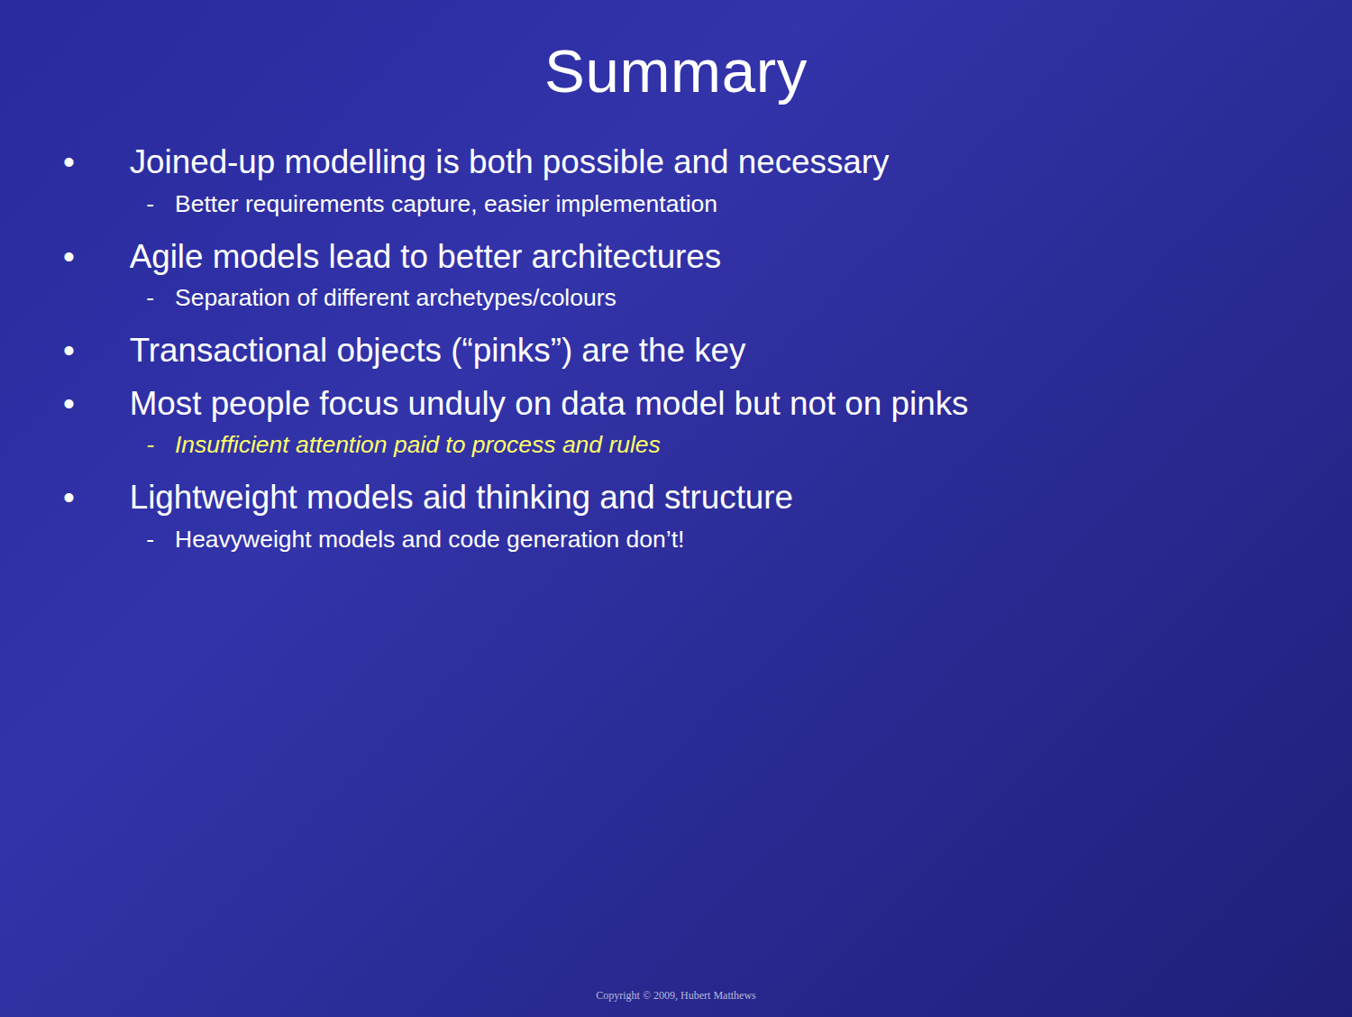Summary
Joined-up modelling is both possible and necessary
Better requirements capture, easier implementation
Agile models lead to better architectures
Separation of different archetypes/colours
Transactional objects (“pinks”) are the key
Most people focus unduly on data model but not on pinks
Insufficient attention paid to process and rules
Lightweight models aid thinking and structure
Heavyweight models and code generation don’t!
Copyright © 2009, Hubert Matthews